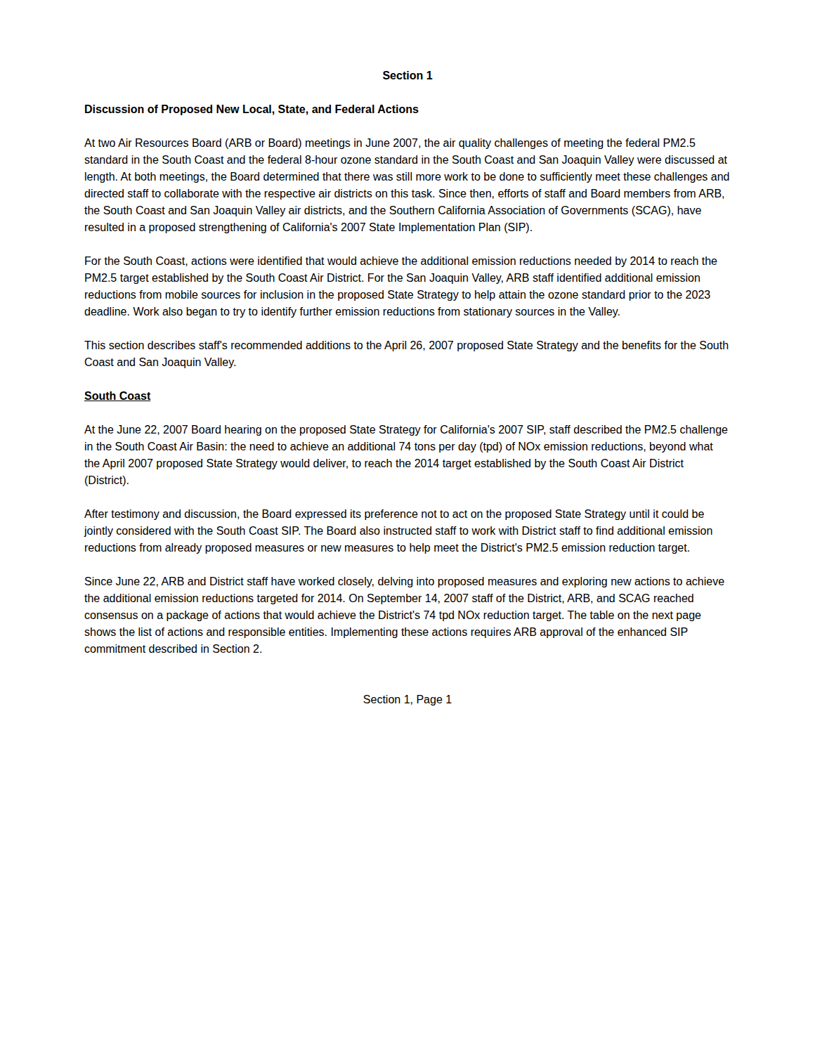Section 1
Discussion of Proposed New Local, State, and Federal Actions
At two Air Resources Board (ARB or Board) meetings in June 2007, the air quality challenges of meeting the federal PM2.5 standard in the South Coast and the federal 8-hour ozone standard in the South Coast and San Joaquin Valley were discussed at length. At both meetings, the Board determined that there was still more work to be done to sufficiently meet these challenges and directed staff to collaborate with the respective air districts on this task. Since then, efforts of staff and Board members from ARB, the South Coast and San Joaquin Valley air districts, and the Southern California Association of Governments (SCAG), have resulted in a proposed strengthening of California's 2007 State Implementation Plan (SIP).
For the South Coast, actions were identified that would achieve the additional emission reductions needed by 2014 to reach the PM2.5 target established by the South Coast Air District. For the San Joaquin Valley, ARB staff identified additional emission reductions from mobile sources for inclusion in the proposed State Strategy to help attain the ozone standard prior to the 2023 deadline. Work also began to try to identify further emission reductions from stationary sources in the Valley.
This section describes staff's recommended additions to the April 26, 2007 proposed State Strategy and the benefits for the South Coast and San Joaquin Valley.
South Coast
At the June 22, 2007 Board hearing on the proposed State Strategy for California's 2007 SIP, staff described the PM2.5 challenge in the South Coast Air Basin: the need to achieve an additional 74 tons per day (tpd) of NOx emission reductions, beyond what the April 2007 proposed State Strategy would deliver, to reach the 2014 target established by the South Coast Air District (District).
After testimony and discussion, the Board expressed its preference not to act on the proposed State Strategy until it could be jointly considered with the South Coast SIP. The Board also instructed staff to work with District staff to find additional emission reductions from already proposed measures or new measures to help meet the District's PM2.5 emission reduction target.
Since June 22, ARB and District staff have worked closely, delving into proposed measures and exploring new actions to achieve the additional emission reductions targeted for 2014. On September 14, 2007 staff of the District, ARB, and SCAG reached consensus on a package of actions that would achieve the District's 74 tpd NOx reduction target. The table on the next page shows the list of actions and responsible entities. Implementing these actions requires ARB approval of the enhanced SIP commitment described in Section 2.
Section 1, Page 1